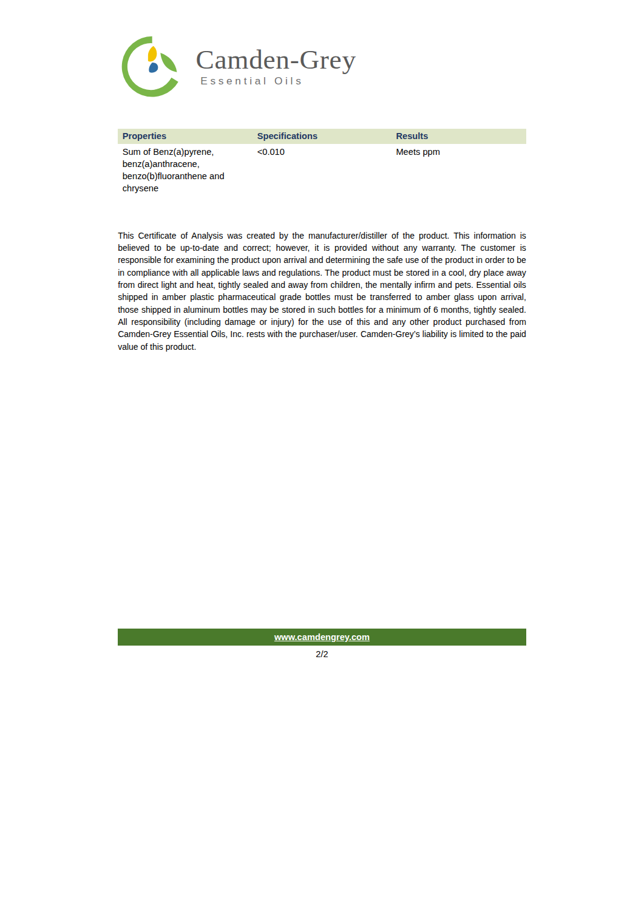Camden-Grey
Essential Oils
| Properties | Specifications | Results |
| --- | --- | --- |
| Sum of Benz(a)pyrene, benz(a)anthracene, benzo(b)fluoranthene and chrysene | <0.010 | Meets ppm |
This Certificate of Analysis was created by the manufacturer/distiller of the product. This information is believed to be up-to-date and correct; however, it is provided without any warranty. The customer is responsible for examining the product upon arrival and determining the safe use of the product in order to be in compliance with all applicable laws and regulations. The product must be stored in a cool, dry place away from direct light and heat, tightly sealed and away from children, the mentally infirm and pets. Essential oils shipped in amber plastic pharmaceutical grade bottles must be transferred to amber glass upon arrival, those shipped in aluminum bottles may be stored in such bottles for a minimum of 6 months, tightly sealed. All responsibility (including damage or injury) for the use of this and any other product purchased from Camden-Grey Essential Oils, Inc. rests with the purchaser/user. Camden-Grey’s liability is limited to the paid value of this product.
www.camdengrey.com
2/2